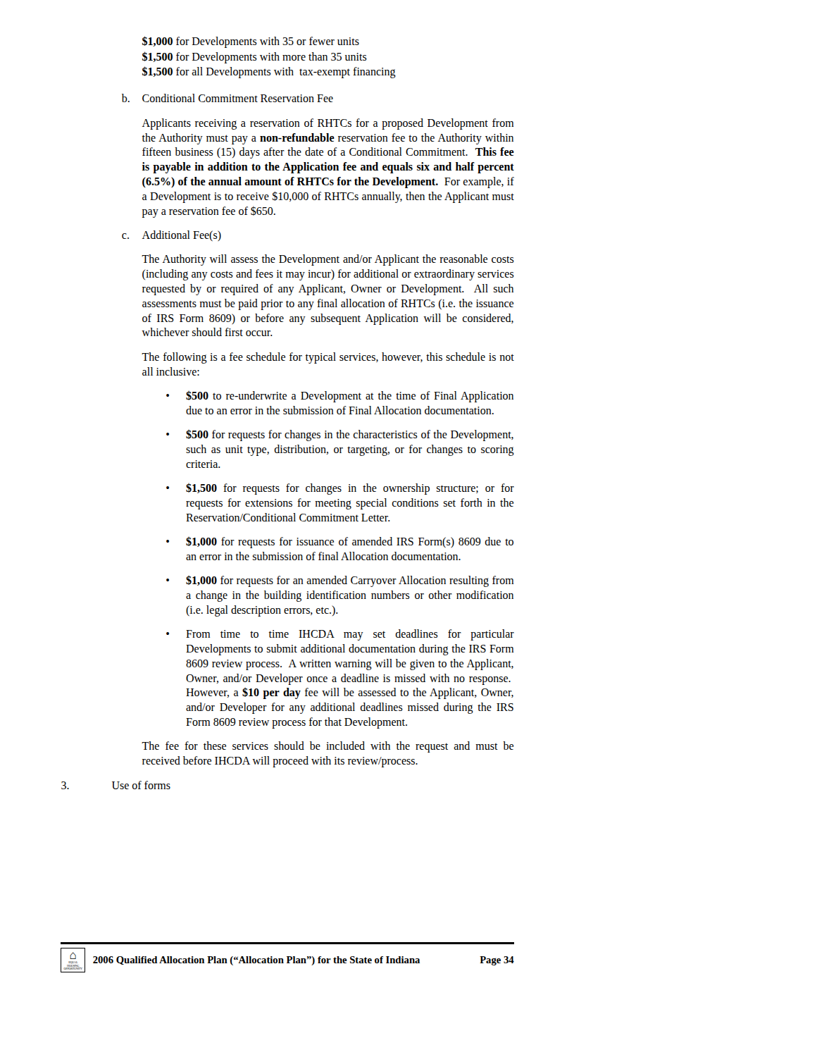$1,000 for Developments with 35 or fewer units
$1,500 for Developments with more than 35 units
$1,500 for all Developments with tax-exempt financing
b.
Conditional Commitment Reservation Fee
Applicants receiving a reservation of RHTCs for a proposed Development from the Authority must pay a non-refundable reservation fee to the Authority within fifteen business (15) days after the date of a Conditional Commitment. This fee is payable in addition to the Application fee and equals six and half percent (6.5%) of the annual amount of RHTCs for the Development. For example, if a Development is to receive $10,000 of RHTCs annually, then the Applicant must pay a reservation fee of $650.
c.
Additional Fee(s)
The Authority will assess the Development and/or Applicant the reasonable costs (including any costs and fees it may incur) for additional or extraordinary services requested by or required of any Applicant, Owner or Development. All such assessments must be paid prior to any final allocation of RHTCs (i.e. the issuance of IRS Form 8609) or before any subsequent Application will be considered, whichever should first occur.
The following is a fee schedule for typical services, however, this schedule is not all inclusive:
•
$500 to re-underwrite a Development at the time of Final Application due to an error in the submission of Final Allocation documentation.
•
$500 for requests for changes in the characteristics of the Development, such as unit type, distribution, or targeting, or for changes to scoring criteria.
•
$1,500 for requests for changes in the ownership structure; or for requests for extensions for meeting special conditions set forth in the Reservation/Conditional Commitment Letter.
•
$1,000 for requests for issuance of amended IRS Form(s) 8609 due to an error in the submission of final Allocation documentation.
•
$1,000 for requests for an amended Carryover Allocation resulting from a change in the building identification numbers or other modification (i.e. legal description errors, etc.).
•
From time to time IHCDA may set deadlines for particular Developments to submit additional documentation during the IRS Form 8609 review process. A written warning will be given to the Applicant, Owner, and/or Developer once a deadline is missed with no response. However, a $10 per day fee will be assessed to the Applicant, Owner, and/or Developer for any additional deadlines missed during the IRS Form 8609 review process for that Development.
The fee for these services should be included with the request and must be received before IHCDA will proceed with its review/process.
3.
Use of forms
⌂ EQUAL HOUSING
OPPORTUNITY
2006 Qualified Allocation Plan (“Allocation Plan”) for the State of Indiana
Page 34